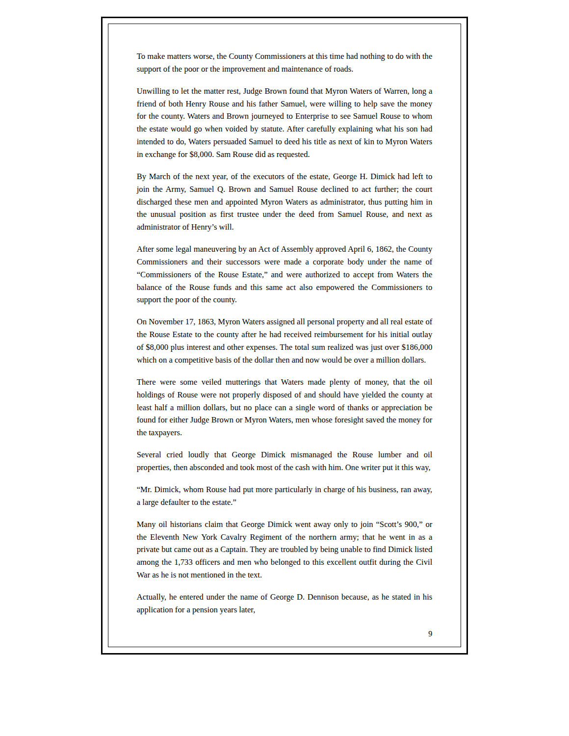To make matters worse, the County Commissioners at this time had nothing to do with the support of the poor or the improvement and maintenance of roads.
Unwilling to let the matter rest, Judge Brown found that Myron Waters of Warren, long a friend of both Henry Rouse and his father Samuel, were willing to help save the money for the county. Waters and Brown journeyed to Enterprise to see Samuel Rouse to whom the estate would go when voided by statute. After carefully explaining what his son had intended to do, Waters persuaded Samuel to deed his title as next of kin to Myron Waters in exchange for $8,000. Sam Rouse did as requested.
By March of the next year, of the executors of the estate, George H. Dimick had left to join the Army, Samuel Q. Brown and Samuel Rouse declined to act further; the court discharged these men and appointed Myron Waters as administrator, thus putting him in the unusual position as first trustee under the deed from Samuel Rouse, and next as administrator of Henry’s will.
After some legal maneuvering by an Act of Assembly approved April 6, 1862, the County Commissioners and their successors were made a corporate body under the name of “Commissioners of the Rouse Estate,” and were authorized to accept from Waters the balance of the Rouse funds and this same act also empowered the Commissioners to support the poor of the county.
On November 17, 1863, Myron Waters assigned all personal property and all real estate of the Rouse Estate to the county after he had received reimbursement for his initial outlay of $8,000 plus interest and other expenses. The total sum realized was just over $186,000 which on a competitive basis of the dollar then and now would be over a million dollars.
There were some veiled mutterings that Waters made plenty of money, that the oil holdings of Rouse were not properly disposed of and should have yielded the county at least half a million dollars, but no place can a single word of thanks or appreciation be found for either Judge Brown or Myron Waters, men whose foresight saved the money for the taxpayers.
Several cried loudly that George Dimick mismanaged the Rouse lumber and oil properties, then absconded and took most of the cash with him. One writer put it this way,
“Mr. Dimick, whom Rouse had put more particularly in charge of his business, ran away, a large defaulter to the estate.”
Many oil historians claim that George Dimick went away only to join “Scott’s 900,” or the Eleventh New York Cavalry Regiment of the northern army; that he went in as a private but came out as a Captain. They are troubled by being unable to find Dimick listed among the 1,733 officers and men who belonged to this excellent outfit during the Civil War as he is not mentioned in the text.
Actually, he entered under the name of George D. Dennison because, as he stated in his application for a pension years later,
9